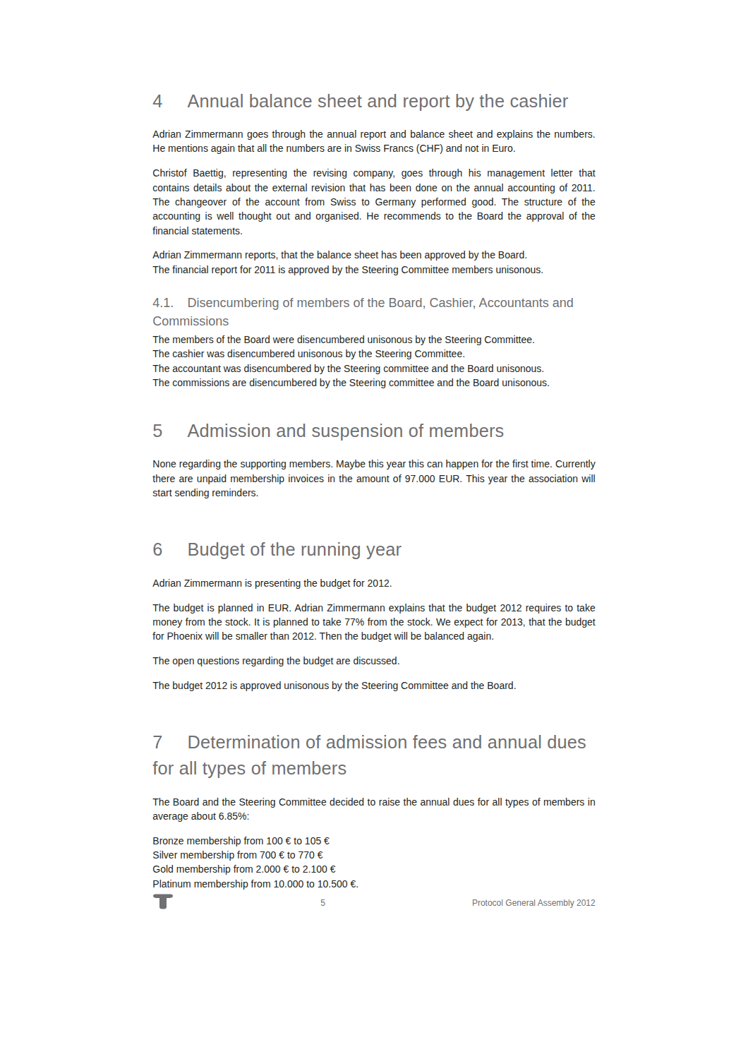4 Annual balance sheet and report by the cashier
Adrian Zimmermann goes through the annual report and balance sheet and explains the numbers. He mentions again that all the numbers are in Swiss Francs (CHF) and not in Euro.
Christof Baettig, representing the revising company, goes through his management letter that contains details about the external revision that has been done on the annual accounting of 2011. The changeover of the account from Swiss to Germany performed good. The structure of the accounting is well thought out and organised. He recommends to the Board the approval of the financial statements.
Adrian Zimmermann reports, that the balance sheet has been approved by the Board.
The financial report for 2011 is approved by the Steering Committee members unisonous.
4.1. Disencumbering of members of the Board, Cashier, Accountants and Commissions
The members of the Board were disencumbered unisonous by the Steering Committee.
The cashier was disencumbered unisonous by the Steering Committee.
The accountant was disencumbered by the Steering committee and the Board unisonous.
The commissions are disencumbered by the Steering committee and the Board unisonous.
5 Admission and suspension of members
None regarding the supporting members. Maybe this year this can happen for the first time. Currently there are unpaid membership invoices in the amount of 97.000 EUR. This year the association will start sending reminders.
6 Budget of the running year
Adrian Zimmermann is presenting the budget for 2012.
The budget is planned in EUR. Adrian Zimmermann explains that the budget 2012 requires to take money from the stock. It is planned to take 77% from the stock. We expect for 2013, that the budget for Phoenix will be smaller than 2012. Then the budget will be balanced again.
The open questions regarding the budget are discussed.
The budget 2012 is approved unisonous by the Steering Committee and the Board.
7 Determination of admission fees and annual dues for all types of members
The Board and the Steering Committee decided to raise the annual dues for all types of members in average about 6.85%:
Bronze membership from 100 € to 105 €
Silver membership from 700 € to 770 €
Gold membership from 2.000 € to 2.100 €
Platinum membership from 10.000 to 10.500 €.
5
Protocol General Assembly 2012